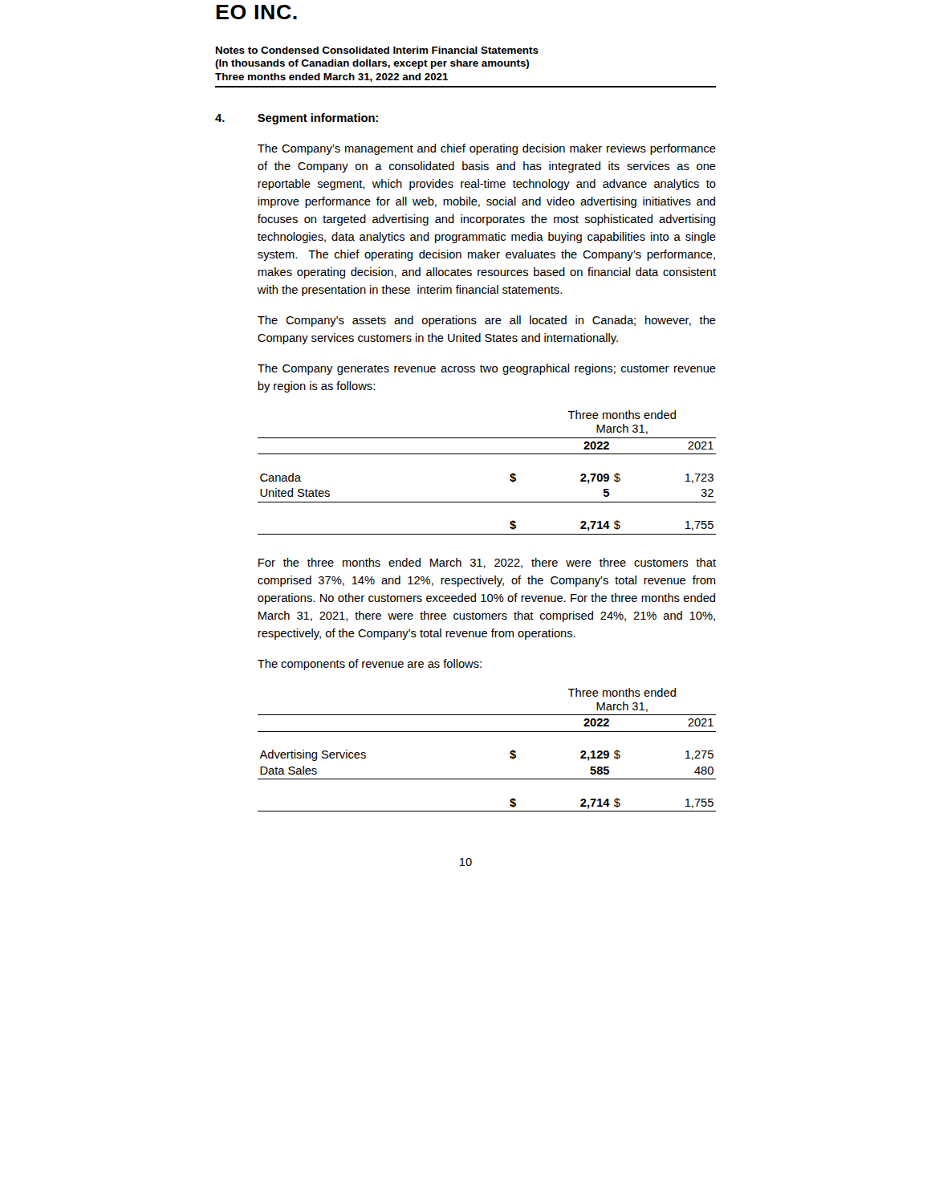EO INC.
Notes to Condensed Consolidated Interim Financial Statements
(In thousands of Canadian dollars, except per share amounts)
Three months ended March 31, 2022 and 2021
4.
Segment information:
The Company’s management and chief operating decision maker reviews performance of the Company on a consolidated basis and has integrated its services as one reportable segment, which provides real-time technology and advance analytics to improve performance for all web, mobile, social and video advertising initiatives and focuses on targeted advertising and incorporates the most sophisticated advertising technologies, data analytics and programmatic media buying capabilities into a single system. The chief operating decision maker evaluates the Company’s performance, makes operating decision, and allocates resources based on financial data consistent with the presentation in these interim financial statements.
The Company's assets and operations are all located in Canada; however, the Company services customers in the United States and internationally.
The Company generates revenue across two geographical regions; customer revenue by region is as follows:
| | | Three months ended March 31, |
| | | 2022 | | 2021 |
| Canada | $ | 2,709 | $ | 1,723 |
| United States | | 5 | | 32 |
| | $ | 2,714 | $ | 1,755 |
For the three months ended March 31, 2022, there were three customers that comprised 37%, 14% and 12%, respectively, of the Company's total revenue from operations. No other customers exceeded 10% of revenue. For the three months ended March 31, 2021, there were three customers that comprised 24%, 21% and 10%, respectively, of the Company's total revenue from operations.
The components of revenue are as follows:
| | | Three months ended March 31, |
| | | 2022 | | 2021 |
| Advertising Services | $ | 2,129 | $ | 1,275 |
| Data Sales | | 585 | | 480 |
| | $ | 2,714 | $ | 1,755 |
10